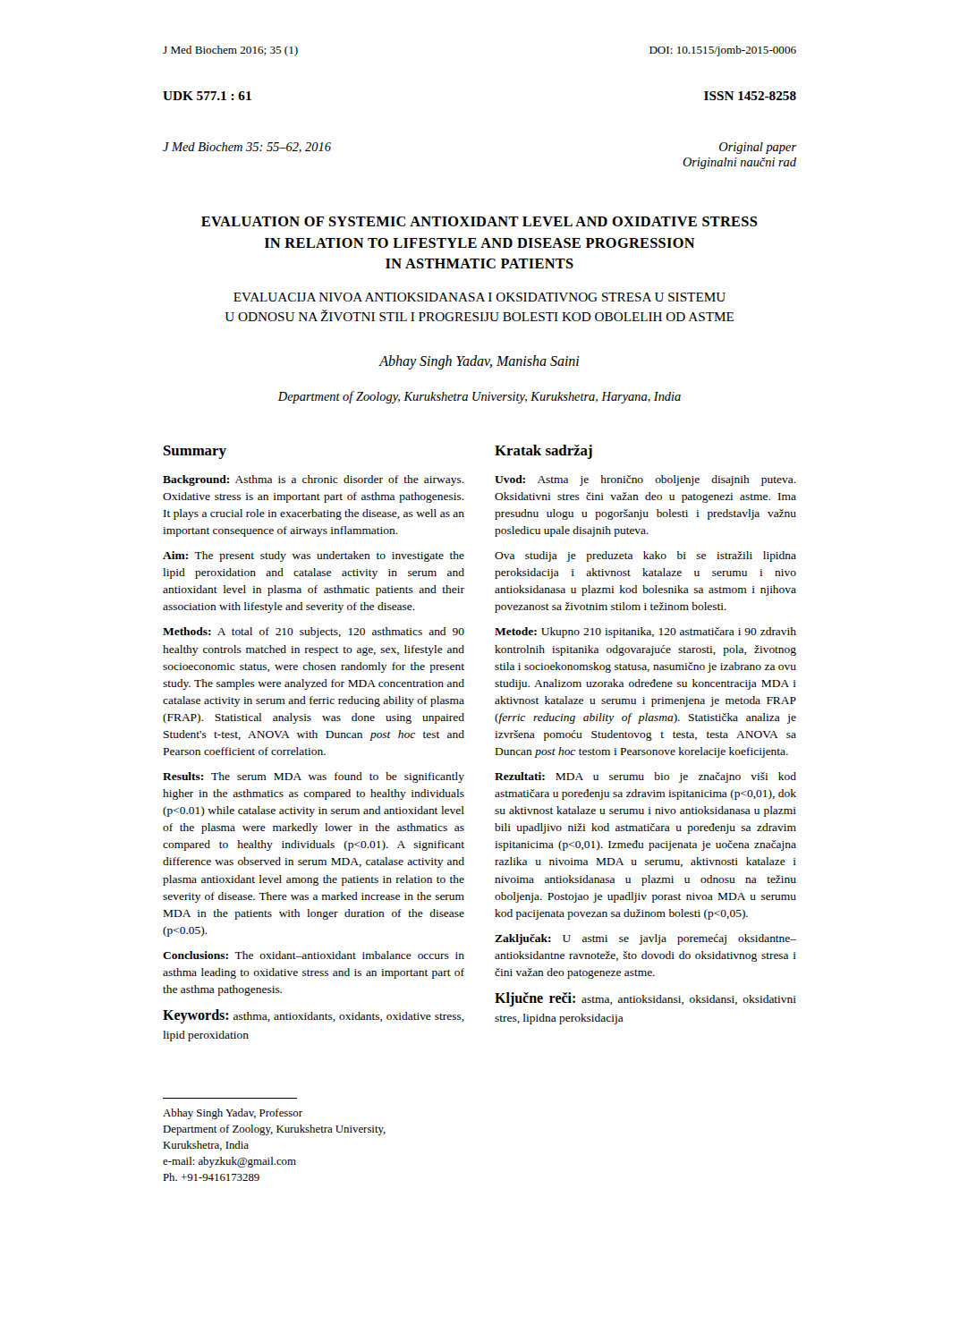J Med Biochem 2016; 35 (1) DOI: 10.1515/jomb-2015-0006
UDK 577.1 : 61 ISSN 1452-8258
J Med Biochem 35: 55–62, 2016 Original paper
Originalni naučni rad
Evaluation of Systemic Antioxidant Level and Oxidative Stress
in Relation to Lifestyle and Disease Progression
in Asthmatic Patients
Evaluacija nivoa antioksidanasa i oksidativnog stresa u sistemu
u odnosu na životni stil i progresiju bolesti kod obolelih od astme
Abhay Singh Yadav, Manisha Saini
Department of Zoology, Kurukshetra University, Kurukshetra, Haryana, India
Summary
Background: Asthma is a chronic disorder of the airways. Oxidative stress is an important part of asthma pathogenesis. It plays a crucial role in exacerbating the disease, as well as an important consequence of airways inflammation.
Aim: The present study was undertaken to investigate the lipid peroxidation and catalase activity in serum and antioxidant level in plasma of asthmatic patients and their association with lifestyle and severity of the disease.
Methods: A total of 210 subjects, 120 asthmatics and 90 healthy controls matched in respect to age, sex, lifestyle and socioeconomic status, were chosen randomly for the present study. The samples were analyzed for MDA concentration and catalase activity in serum and ferric reducing ability of plasma (FRAP). Statistical analysis was done using unpaired Student's t-test, ANOVA with Duncan post hoc test and Pearson coefficient of correlation.
Results: The serum MDA was found to be significantly higher in the asthmatics as compared to healthy individuals (p<0.01) while catalase activity in serum and antioxidant level of the plasma were markedly lower in the asthmatics as compared to healthy individuals (p<0.01). A significant difference was observed in serum MDA, catalase activity and plasma antioxidant level among the patients in relation to the severity of disease. There was a marked increase in the serum MDA in the patients with longer duration of the disease (p<0.05).
Conclusions: The oxidant–antioxidant imbalance occurs in asthma leading to oxidative stress and is an important part of the asthma pathogenesis.
Keywords: asthma, antioxidants, oxidants, oxidative stress, lipid peroxidation
Kratak sadržaj
Uvod: Astma je hronično oboljenje disajnih puteva. Oksidativni stres čini važan deo u patogenezi astme. Ima presudnu ulogu u pogoršanju bolesti i predstavlja važnu posledicu upale disajnih puteva.
Ova studija je preduzeta kako bi se istražili lipidna peroksidacija i aktivnost katalaze u serumu i nivo antioksidanasa u plazmi kod bolesnika sa astmom i njihova povezanost sa životnim stilom i težinom bolesti.
Metode: Ukupno 210 ispitanika, 120 astmatičara i 90 zdravih kontrolnih ispitanika odgovarajuće starosti, pola, životnog stila i socioekonomskog statusa, nasumično je izabrano za ovu studiju. Analizom uzoraka određene su koncentracija MDA i aktivnost katalaze u serumu i primenjena je metoda FRAP (ferric reducing ability of plasma). Statistička analiza je izvršena pomoću Studentovog t testa, testa ANOVA sa Duncan post hoc testom i Pearsonove korelacije koeficijenta.
Rezultati: MDA u serumu bio je značajno viši kod astmatičara u poređenju sa zdravim ispitanicima (p<0,01), dok su aktivnost katalaze u serumu i nivo antioksidanasa u plazmi bili upadljivo niži kod astmatičara u poređenju sa zdravim ispitanicima (p<0,01). Između pacijenata je uočena značajna razlika u nivoima MDA u serumu, aktivnosti katalaze i nivoima antioksidanasa u plazmi u odnosu na težinu oboljenja. Postojao je upadljiv porast nivoa MDA u serumu kod pacijenata povezan sa dužinom bolesti (p<0,05).
Zaključak: U astmi se javlja poremećaj oksidantne–antioksidantne ravnoteže, što dovodi do oksidativnog stresa i čini važan deo patogeneze astme.
Ključne reči: astma, antioksidansi, oksidansi, oksidativni stres, lipidna peroksidacija
Abhay Singh Yadav, Professor
Department of Zoology, Kurukshetra University,
Kurukshetra, India
e-mail: abyzkuk@gmail.com
Ph. +91-9416173289